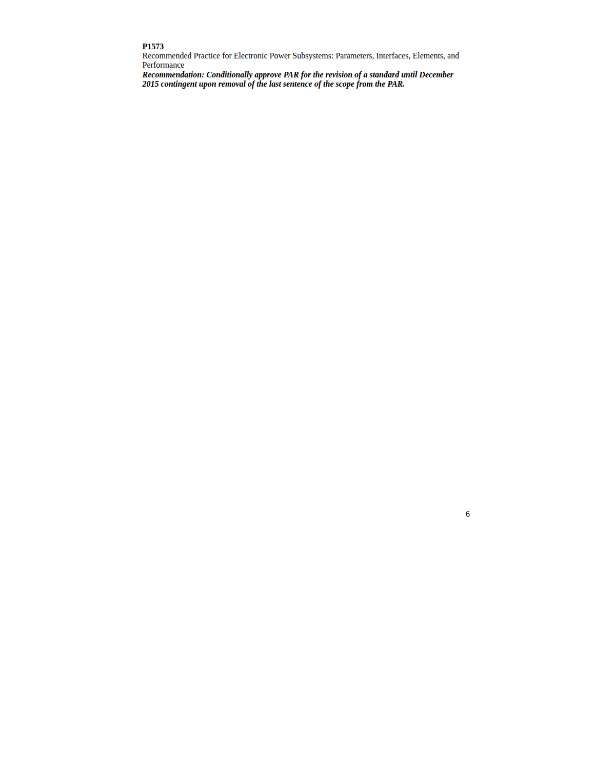P1573
Recommended Practice for Electronic Power Subsystems: Parameters, Interfaces, Elements, and Performance
Recommendation: Conditionally approve PAR for the revision of a standard until December 2015 contingent upon removal of the last sentence of the scope from the PAR.
6